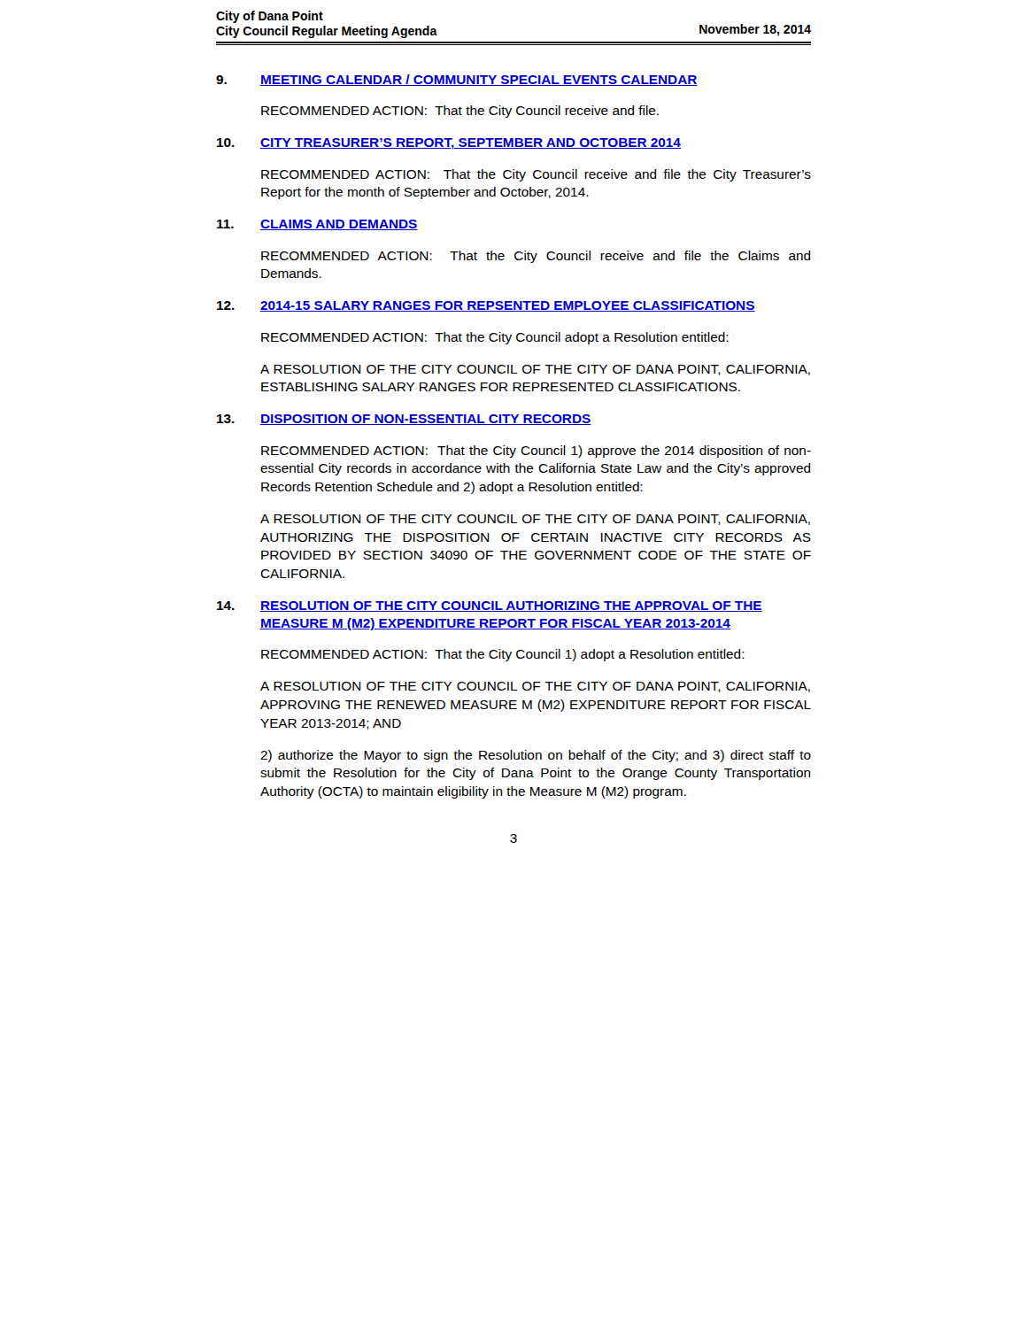City of Dana Point
City Council Regular Meeting Agenda
November 18, 2014
9.
Meeting Calendar / Community Special Events Calendar
RECOMMENDED ACTION: That the City Council receive and file.
10.
City Treasurer’s Report, September and October 2014
RECOMMENDED ACTION: That the City Council receive and file the City Treasurer’s Report for the month of September and October, 2014.
11.
Claims and Demands
RECOMMENDED ACTION: That the City Council receive and file the Claims and Demands.
12.
2014-15 Salary Ranges for Repsented Employee Classifications
RECOMMENDED ACTION: That the City Council adopt a Resolution entitled:
A Resolution of the City Council of the City of Dana Point, California, Establishing Salary Ranges for Represented Classifications.
13.
Disposition of Non-Essential City Records
RECOMMENDED ACTION: That the City Council 1) approve the 2014 disposition of non-essential City records in accordance with the California State Law and the City’s approved Records Retention Schedule and 2) adopt a Resolution entitled:
A Resolution of the City Council of the City of Dana Point, California, Authorizing the Disposition of Certain Inactive City Records as Provided by Section 34090 of the Government Code of the State of California.
14.
Resolution of the City Council Authorizing the Approval of the Measure M (M2) Expenditure Report for Fiscal Year 2013-2014
RECOMMENDED ACTION: That the City Council 1) adopt a Resolution entitled:
A Resolution of the City Council of the City of Dana Point, California, Approving the Renewed Measure M (M2) Expenditure Report for Fiscal Year 2013-2014; and
2) authorize the Mayor to sign the Resolution on behalf of the City; and 3) direct staff to submit the Resolution for the City of Dana Point to the Orange County Transportation Authority (OCTA) to maintain eligibility in the Measure M (M2) program.
3